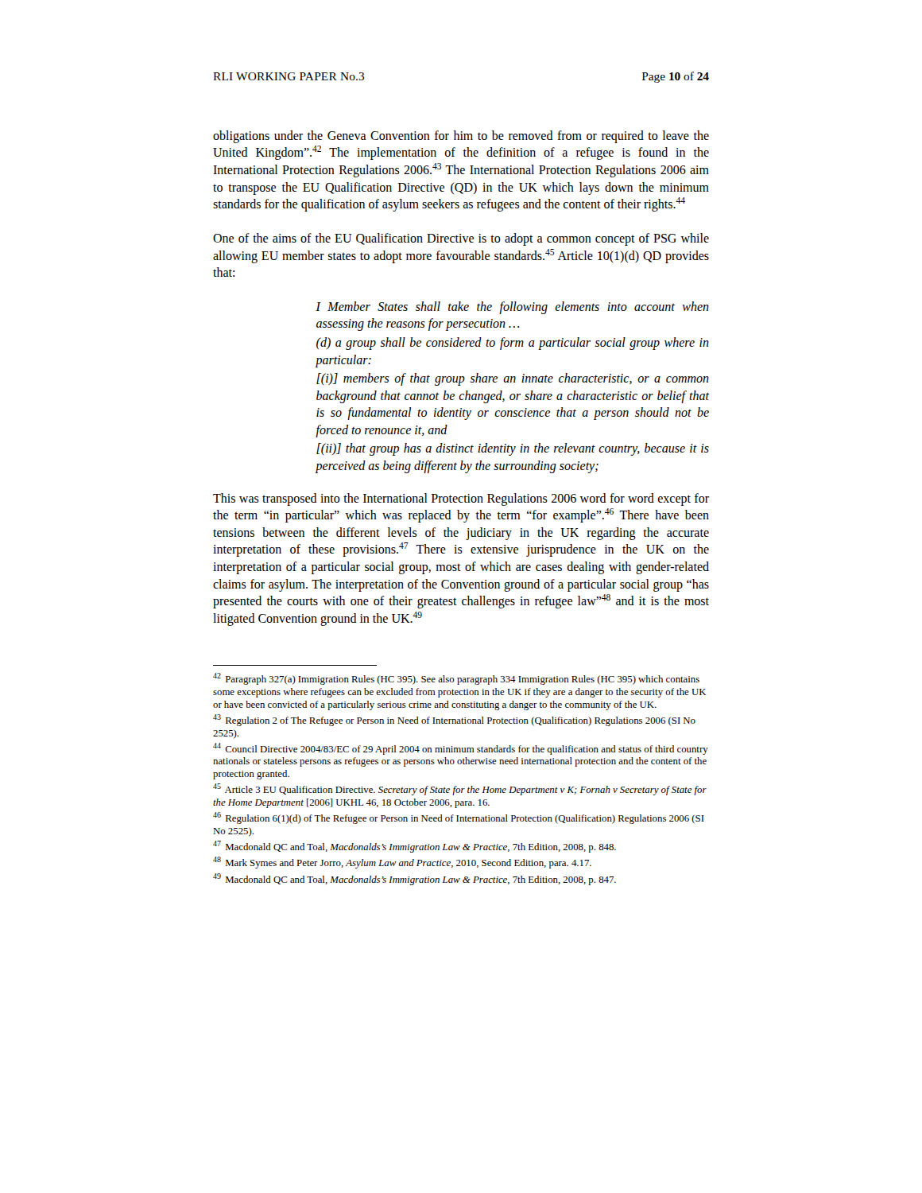RLI WORKING PAPER No.3
Page 10 of 24
obligations under the Geneva Convention for him to be removed from or required to leave the United Kingdom”.42 The implementation of the definition of a refugee is found in the International Protection Regulations 2006.43 The International Protection Regulations 2006 aim to transpose the EU Qualification Directive (QD) in the UK which lays down the minimum standards for the qualification of asylum seekers as refugees and the content of their rights.44
One of the aims of the EU Qualification Directive is to adopt a common concept of PSG while allowing EU member states to adopt more favourable standards.45 Article 10(1)(d) QD provides that:
I Member States shall take the following elements into account when assessing the reasons for persecution …
(d) a group shall be considered to form a particular social group where in particular:
[(i)] members of that group share an innate characteristic, or a common background that cannot be changed, or share a characteristic or belief that is so fundamental to identity or conscience that a person should not be forced to renounce it, and
[(ii)] that group has a distinct identity in the relevant country, because it is perceived as being different by the surrounding society;
This was transposed into the International Protection Regulations 2006 word for word except for the term “in particular” which was replaced by the term “for example”.46 There have been tensions between the different levels of the judiciary in the UK regarding the accurate interpretation of these provisions.47 There is extensive jurisprudence in the UK on the interpretation of a particular social group, most of which are cases dealing with gender-related claims for asylum. The interpretation of the Convention ground of a particular social group “has presented the courts with one of their greatest challenges in refugee law”48 and it is the most litigated Convention ground in the UK.49
42 Paragraph 327(a) Immigration Rules (HC 395). See also paragraph 334 Immigration Rules (HC 395) which contains some exceptions where refugees can be excluded from protection in the UK if they are a danger to the security of the UK or have been convicted of a particularly serious crime and constituting a danger to the community of the UK.
43 Regulation 2 of The Refugee or Person in Need of International Protection (Qualification) Regulations 2006 (SI No 2525).
44 Council Directive 2004/83/EC of 29 April 2004 on minimum standards for the qualification and status of third country nationals or stateless persons as refugees or as persons who otherwise need international protection and the content of the protection granted.
45 Article 3 EU Qualification Directive. Secretary of State for the Home Department v K; Fornah v Secretary of State for the Home Department [2006] UKHL 46, 18 October 2006, para. 16.
46 Regulation 6(1)(d) of The Refugee or Person in Need of International Protection (Qualification) Regulations 2006 (SI No 2525).
47 Macdonald QC and Toal, Macdonalds’s Immigration Law & Practice, 7th Edition, 2008, p. 848.
48 Mark Symes and Peter Jorro, Asylum Law and Practice, 2010, Second Edition, para. 4.17.
49 Macdonald QC and Toal, Macdonalds’s Immigration Law & Practice, 7th Edition, 2008, p. 847.